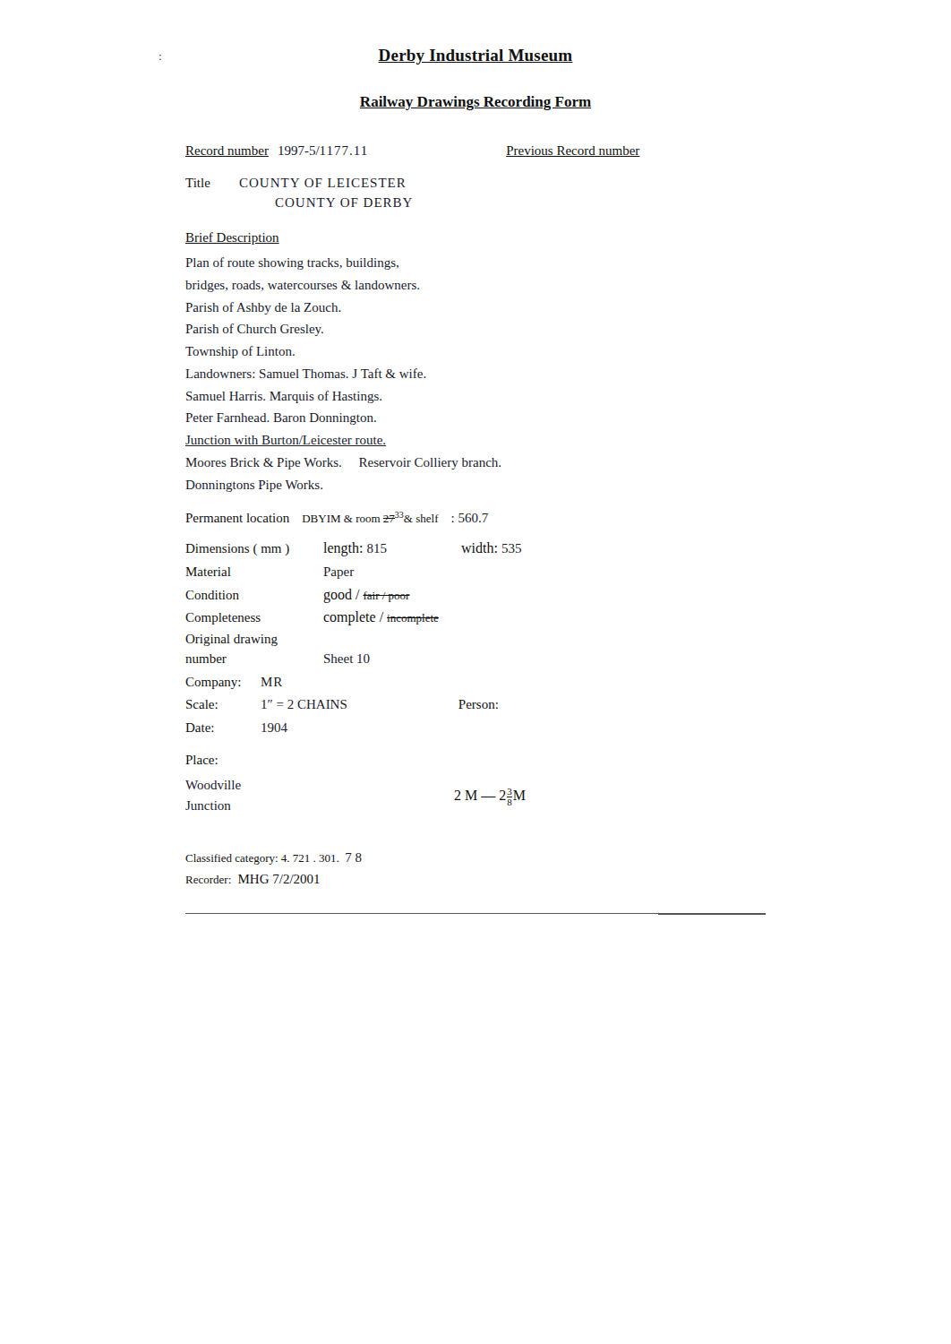:
Derby Industrial Museum
Railway Drawings Recording Form
Record number 1997-5/1177.11 Previous Record number
Title
COUNTY OF LEICESTER
COUNTY OF DERBY
Brief Description
Plan of route showing tracks, buildings,
bridges, roads, watercourses & landowners.
Parish of Ashby de la Zouch.
Parish of Church Gresley.
Township of Linton.
Landowners: Samuel Thomas. J Taft & wife.
Samuel Harris. Marquis of Hastings.
Peter Farnhead. Baron Donnington.
Junction with Burton/Leicester route.
Moores Brick & Pipe Works. Reservoir Colliery branch.
Donningtons Pipe Works.
Permanent location DBYIM & room 2733& shelf : 560.7
Dimensions ( mm ) length: 815 width: 535
Material Paper
Condition good / fair / poor
Completeness complete / incomplete
Original drawing number Sheet 10
Company: MR
Scale: 1″ = 2 CHAINS Person:
Date: 1904
Place:
Woodville
Junction
2 M — 238 M
Classified category: 4. 721 . 301. 7 8
Recorder: MHG 7/2/2001